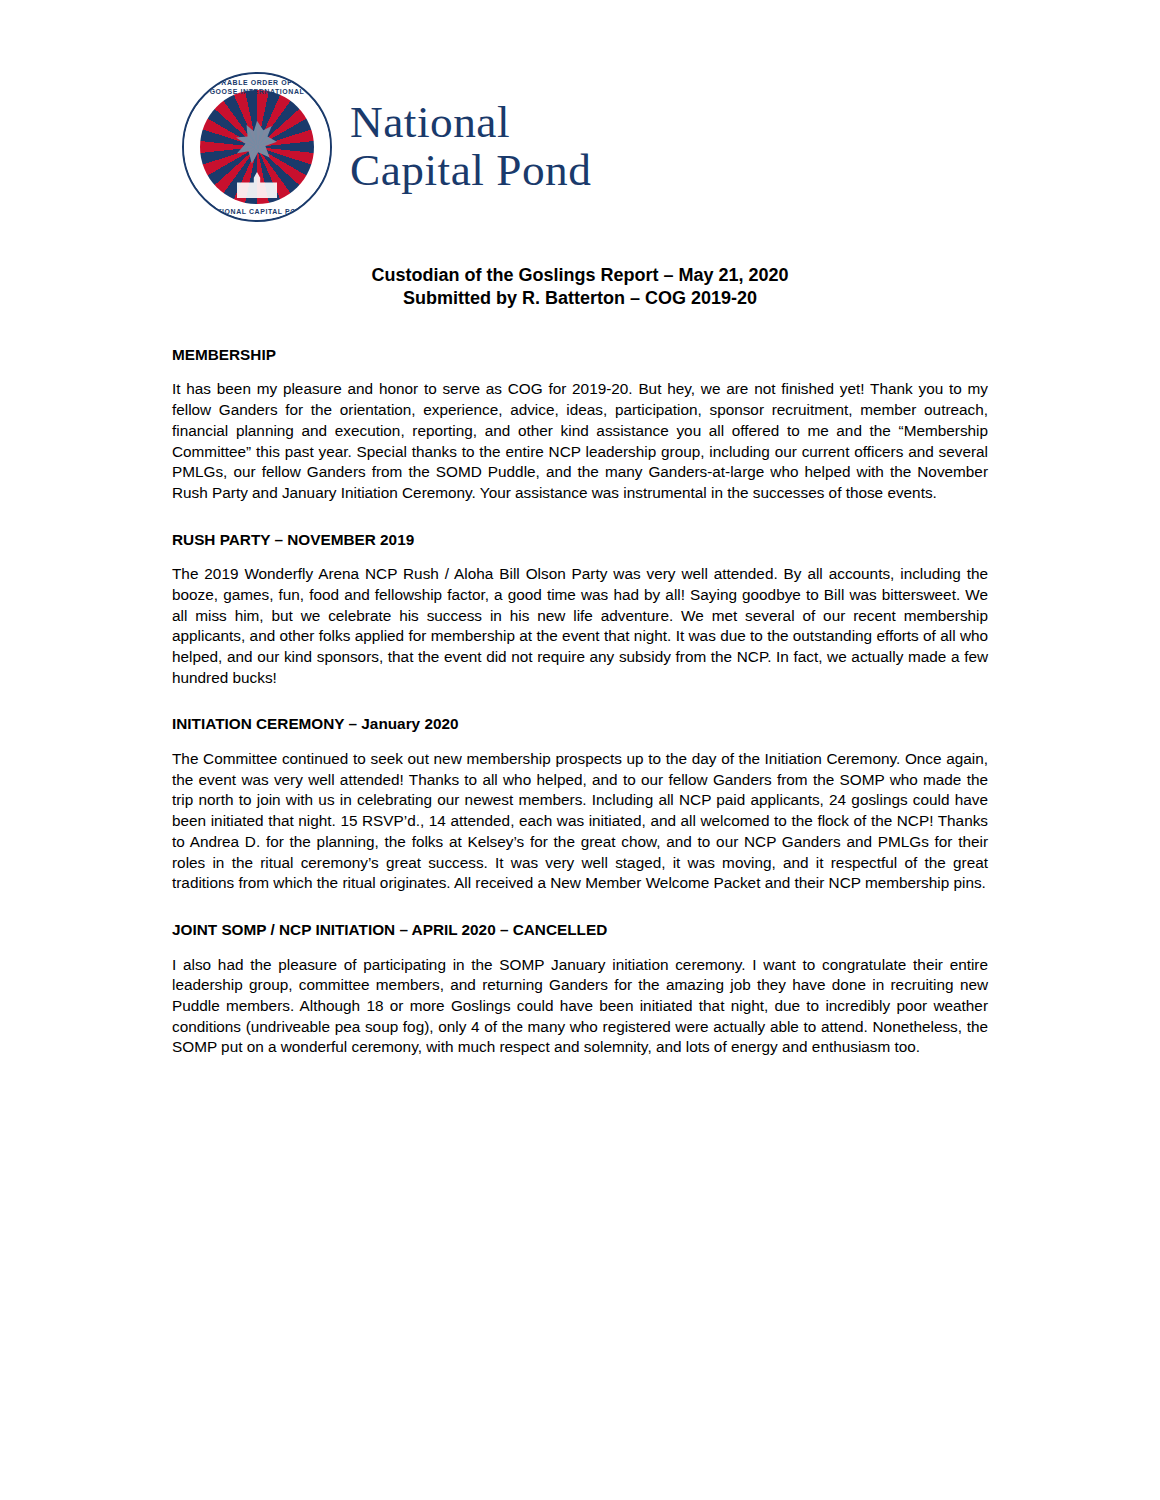Honorable Order of Blue Goose International
National Capital Pond
National
Capital Pond
Custodian of the Goslings Report – May 21, 2020 Submitted by R. Batterton – COG 2019-20
MEMBERSHIP
It has been my pleasure and honor to serve as COG for 2019-20. But hey, we are not finished yet! Thank you to my fellow Ganders for the orientation, experience, advice, ideas, participation, sponsor recruitment, member outreach, financial planning and execution, reporting, and other kind assistance you all offered to me and the “Membership Committee” this past year. Special thanks to the entire NCP leadership group, including our current officers and several PMLGs, our fellow Ganders from the SOMD Puddle, and the many Ganders-at-large who helped with the November Rush Party and January Initiation Ceremony. Your assistance was instrumental in the successes of those events.
RUSH PARTY – NOVEMBER 2019
The 2019 Wonderfly Arena NCP Rush / Aloha Bill Olson Party was very well attended. By all accounts, including the booze, games, fun, food and fellowship factor, a good time was had by all! Saying goodbye to Bill was bittersweet. We all miss him, but we celebrate his success in his new life adventure. We met several of our recent membership applicants, and other folks applied for membership at the event that night. It was due to the outstanding efforts of all who helped, and our kind sponsors, that the event did not require any subsidy from the NCP. In fact, we actually made a few hundred bucks!
INITIATION CEREMONY – January 2020
The Committee continued to seek out new membership prospects up to the day of the Initiation Ceremony. Once again, the event was very well attended! Thanks to all who helped, and to our fellow Ganders from the SOMP who made the trip north to join with us in celebrating our newest members. Including all NCP paid applicants, 24 goslings could have been initiated that night. 15 RSVP’d., 14 attended, each was initiated, and all welcomed to the flock of the NCP! Thanks to Andrea D. for the planning, the folks at Kelsey’s for the great chow, and to our NCP Ganders and PMLGs for their roles in the ritual ceremony’s great success. It was very well staged, it was moving, and it respectful of the great traditions from which the ritual originates. All received a New Member Welcome Packet and their NCP membership pins.
JOINT SOMP / NCP INITIATION – APRIL 2020 – CANCELLED
I also had the pleasure of participating in the SOMP January initiation ceremony. I want to congratulate their entire leadership group, committee members, and returning Ganders for the amazing job they have done in recruiting new Puddle members. Although 18 or more Goslings could have been initiated that night, due to incredibly poor weather conditions (undriveable pea soup fog), only 4 of the many who registered were actually able to attend. Nonetheless, the SOMP put on a wonderful ceremony, with much respect and solemnity, and lots of energy and enthusiasm too.